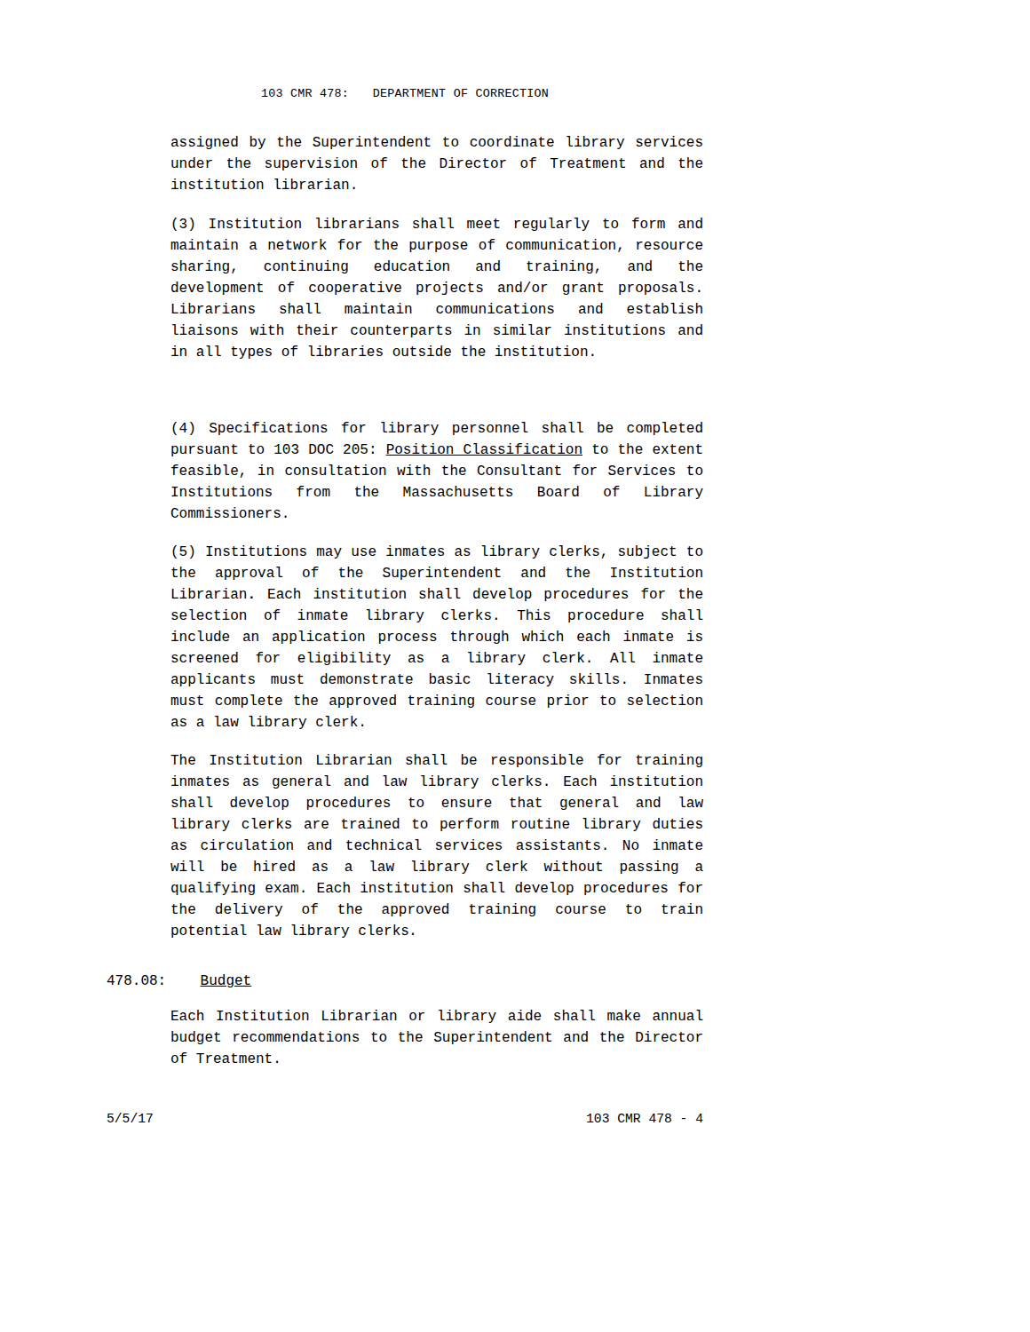103 CMR 478: DEPARTMENT OF CORRECTION
assigned by the Superintendent to coordinate library services under the supervision of the Director of Treatment and the institution librarian.
(3) Institution librarians shall meet regularly to form and maintain a network for the purpose of communication, resource sharing, continuing education and training, and the development of cooperative projects and/or grant proposals. Librarians shall maintain communications and establish liaisons with their counterparts in similar institutions and in all types of libraries outside the institution.
(4) Specifications for library personnel shall be completed pursuant to 103 DOC 205: Position Classification to the extent feasible, in consultation with the Consultant for Services to Institutions from the Massachusetts Board of Library Commissioners.
(5) Institutions may use inmates as library clerks, subject to the approval of the Superintendent and the Institution Librarian. Each institution shall develop procedures for the selection of inmate library clerks. This procedure shall include an application process through which each inmate is screened for eligibility as a library clerk. All inmate applicants must demonstrate basic literacy skills. Inmates must complete the approved training course prior to selection as a law library clerk.
The Institution Librarian shall be responsible for training inmates as general and law library clerks. Each institution shall develop procedures to ensure that general and law library clerks are trained to perform routine library duties as circulation and technical services assistants. No inmate will be hired as a law library clerk without passing a qualifying exam. Each institution shall develop procedures for the delivery of the approved training course to train potential law library clerks.
478.08: Budget
Each Institution Librarian or library aide shall make annual budget recommendations to the Superintendent and the Director of Treatment.
5/5/17 103 CMR 478 - 4